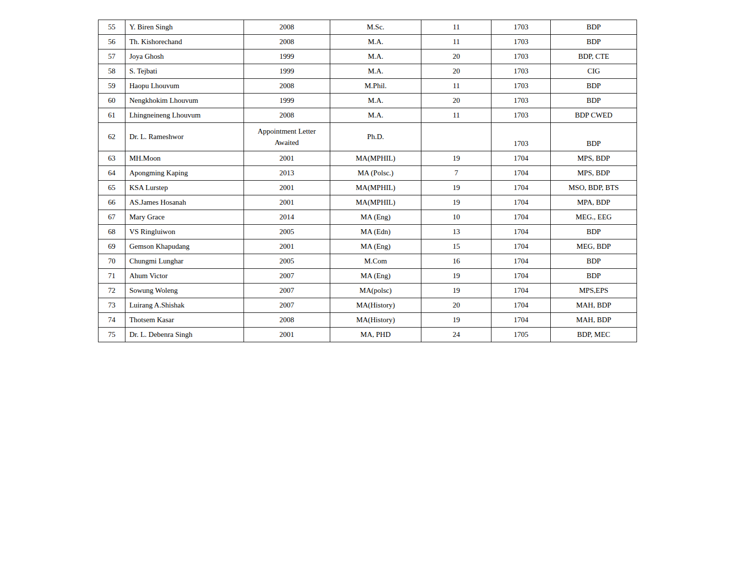| 55 | Y. Biren Singh | 2008 | M.Sc. | 11 | 1703 | BDP |
| 56 | Th. Kishorechand | 2008 | M.A. | 11 | 1703 | BDP |
| 57 | Joya Ghosh | 1999 | M.A. | 20 | 1703 | BDP, CTE |
| 58 | S. Tejbati | 1999 | M.A. | 20 | 1703 | CIG |
| 59 | Haopu Lhouvum | 2008 | M.Phil. | 11 | 1703 | BDP |
| 60 | Nengkhokim Lhouvum | 1999 | M.A. | 20 | 1703 | BDP |
| 61 | Lhingneineng Lhouvum | 2008 | M.A. | 11 | 1703 | BDP CWED |
| 62 | Dr. L. Rameshwor | Appointment Letter Awaited | Ph.D. | | 1703 | BDP |
| 63 | MH.Moon | 2001 | MA(MPHIL) | 19 | 1704 | MPS, BDP |
| 64 | Apongming Kaping | 2013 | MA (Polsc.) | 7 | 1704 | MPS, BDP |
| 65 | KSA Lurstep | 2001 | MA(MPHIL) | 19 | 1704 | MSO, BDP, BTS |
| 66 | AS.James Hosanah | 2001 | MA(MPHIL) | 19 | 1704 | MPA, BDP |
| 67 | Mary Grace | 2014 | MA (Eng) | 10 | 1704 | MEG., EEG |
| 68 | VS Ringluiwon | 2005 | MA (Edn) | 13 | 1704 | BDP |
| 69 | Gemson Khapudang | 2001 | MA (Eng) | 15 | 1704 | MEG, BDP |
| 70 | Chungmi Lunghar | 2005 | M.Com | 16 | 1704 | BDP |
| 71 | Ahum Victor | 2007 | MA (Eng) | 19 | 1704 | BDP |
| 72 | Sowung Woleng | 2007 | MA(polsc) | 19 | 1704 | MPS,EPS |
| 73 | Luirang A.Shishak | 2007 | MA(History) | 20 | 1704 | MAH, BDP |
| 74 | Thotsem Kasar | 2008 | MA(History) | 19 | 1704 | MAH, BDP |
| 75 | Dr. L. Debenra Singh | 2001 | MA, PHD | 24 | 1705 | BDP, MEC |